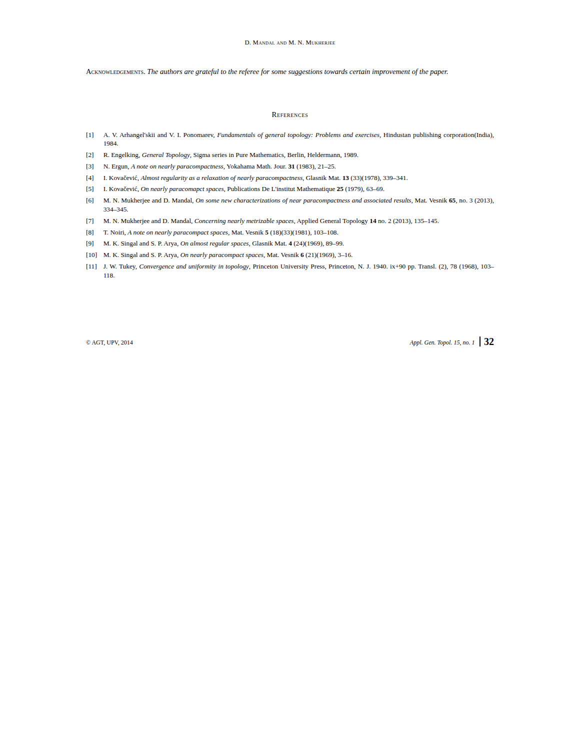D. Mandal and M. N. Mukherjee
Acknowledgements. The authors are grateful to the referee for some suggestions towards certain improvement of the paper.
References
[1] A. V. Arhangel'skii and V. I. Ponomarev, Fundamentals of general topology: Problems and exercises, Hindustan publishing corporation(India), 1984.
[2] R. Engelking, General Topology, Sigma series in Pure Mathematics, Berlin, Heldermann, 1989.
[3] N. Ergun, A note on nearly paracompactness, Yokahama Math. Jour. 31 (1983), 21–25.
[4] I. Kovačević, Almost regularity as a relaxation of nearly paracompactness, Glasnik Mat. 13 (33)(1978), 339–341.
[5] I. Kovačević, On nearly paracomapct spaces, Publications De L'institut Mathematique 25 (1979), 63–69.
[6] M. N. Mukherjee and D. Mandal, On some new characterizations of near paracompactness and associated results, Mat. Vesnik 65, no. 3 (2013), 334–345.
[7] M. N. Mukherjee and D. Mandal, Concerning nearly metrizable spaces, Applied General Topology 14 no. 2 (2013), 135–145.
[8] T. Noiri, A note on nearly paracompact spaces, Mat. Vesnik 5 (18)(33)(1981), 103–108.
[9] M. K. Singal and S. P. Arya, On almost regular spaces, Glasnik Mat. 4 (24)(1969), 89–99.
[10] M. K. Singal and S. P. Arya, On nearly paracompact spaces, Mat. Vesnik 6 (21)(1969), 3–16.
[11] J. W. Tukey, Convergence and uniformity in topology, Princeton University Press, Princeton, N. J. 1940. ix+90 pp. Transl. (2), 78 (1968), 103–118.
© AGT, UPV, 2014
Appl. Gen. Topol. 15, no. 1
32